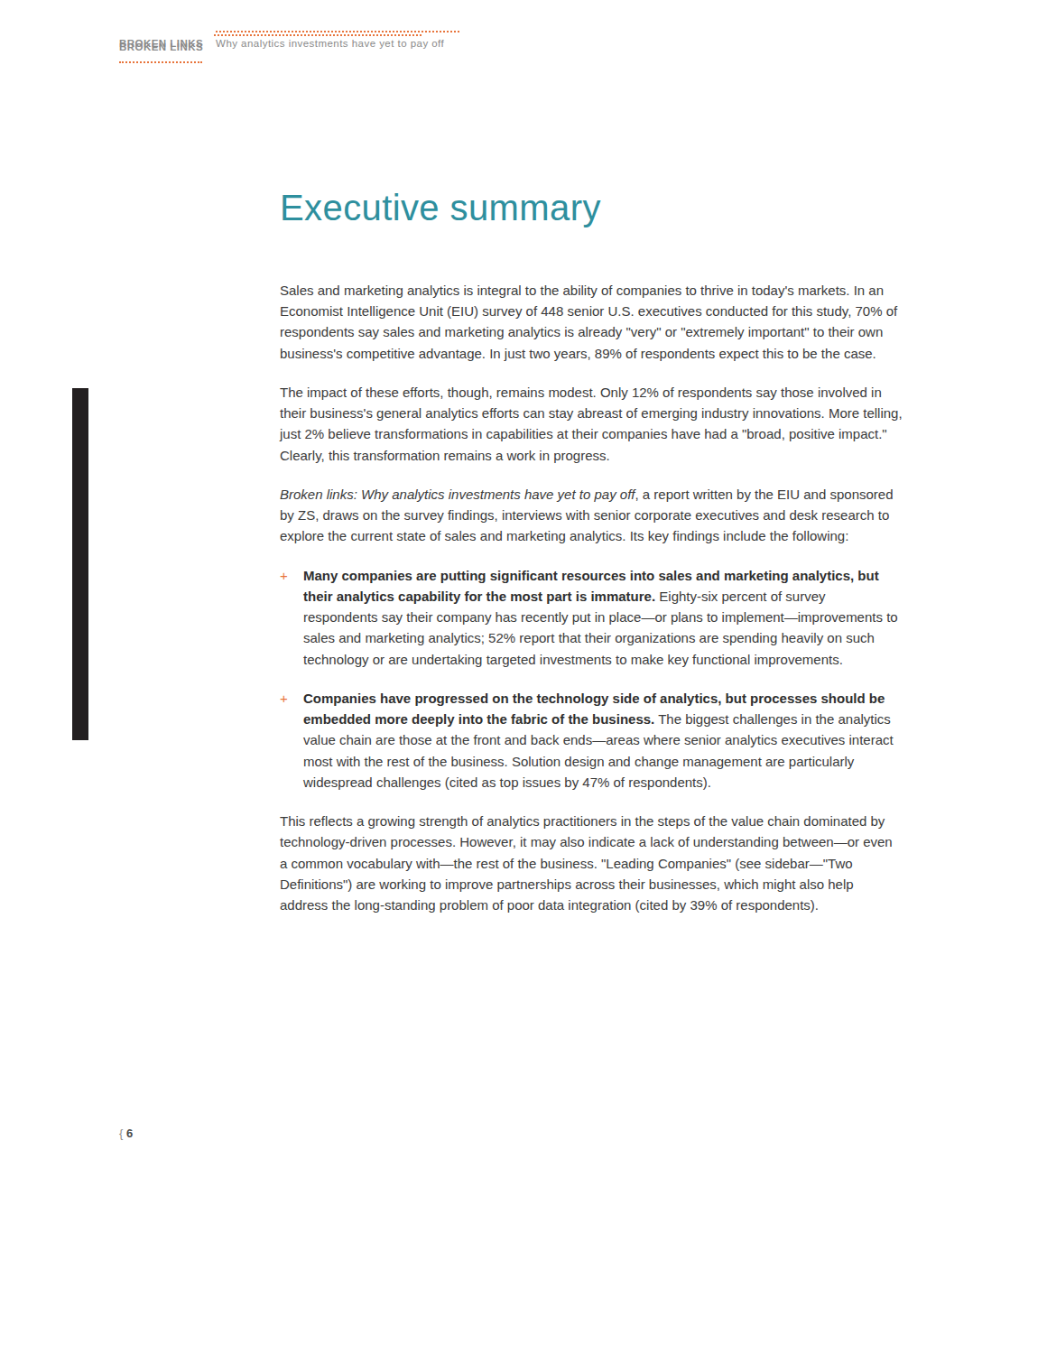BROKEN LINKS
BROKEN LINKS
Why analytics investments have yet to pay off
Executive summary
Sales and marketing analytics is integral to the ability of companies to thrive in today's markets. In an Economist Intelligence Unit (EIU) survey of 448 senior U.S. executives conducted for this study, 70% of respondents say sales and marketing analytics is already "very" or "extremely important" to their own business's competitive advantage. In just two years, 89% of respondents expect this to be the case.
The impact of these efforts, though, remains modest. Only 12% of respondents say those involved in their business's general analytics efforts can stay abreast of emerging industry innovations. More telling, just 2% believe transformations in capabilities at their companies have had a "broad, positive impact." Clearly, this transformation remains a work in progress.
Broken links: Why analytics investments have yet to pay off, a report written by the EIU and sponsored by ZS, draws on the survey findings, interviews with senior corporate executives and desk research to explore the current state of sales and marketing analytics. Its key findings include the following:
Many companies are putting significant resources into sales and marketing analytics, but their analytics capability for the most part is immature. Eighty-six percent of survey respondents say their company has recently put in place—or plans to implement—improvements to sales and marketing analytics; 52% report that their organizations are spending heavily on such technology or are undertaking targeted investments to make key functional improvements.
Companies have progressed on the technology side of analytics, but processes should be embedded more deeply into the fabric of the business. The biggest challenges in the analytics value chain are those at the front and back ends—areas where senior analytics executives interact most with the rest of the business. Solution design and change management are particularly widespread challenges (cited as top issues by 47% of respondents).
This reflects a growing strength of analytics practitioners in the steps of the value chain dominated by technology-driven processes. However, it may also indicate a lack of understanding between—or even a common vocabulary with—the rest of the business. "Leading Companies" (see sidebar—"Two Definitions") are working to improve partnerships across their businesses, which might also help address the long-standing problem of poor data integration (cited by 39% of respondents).
{ 6